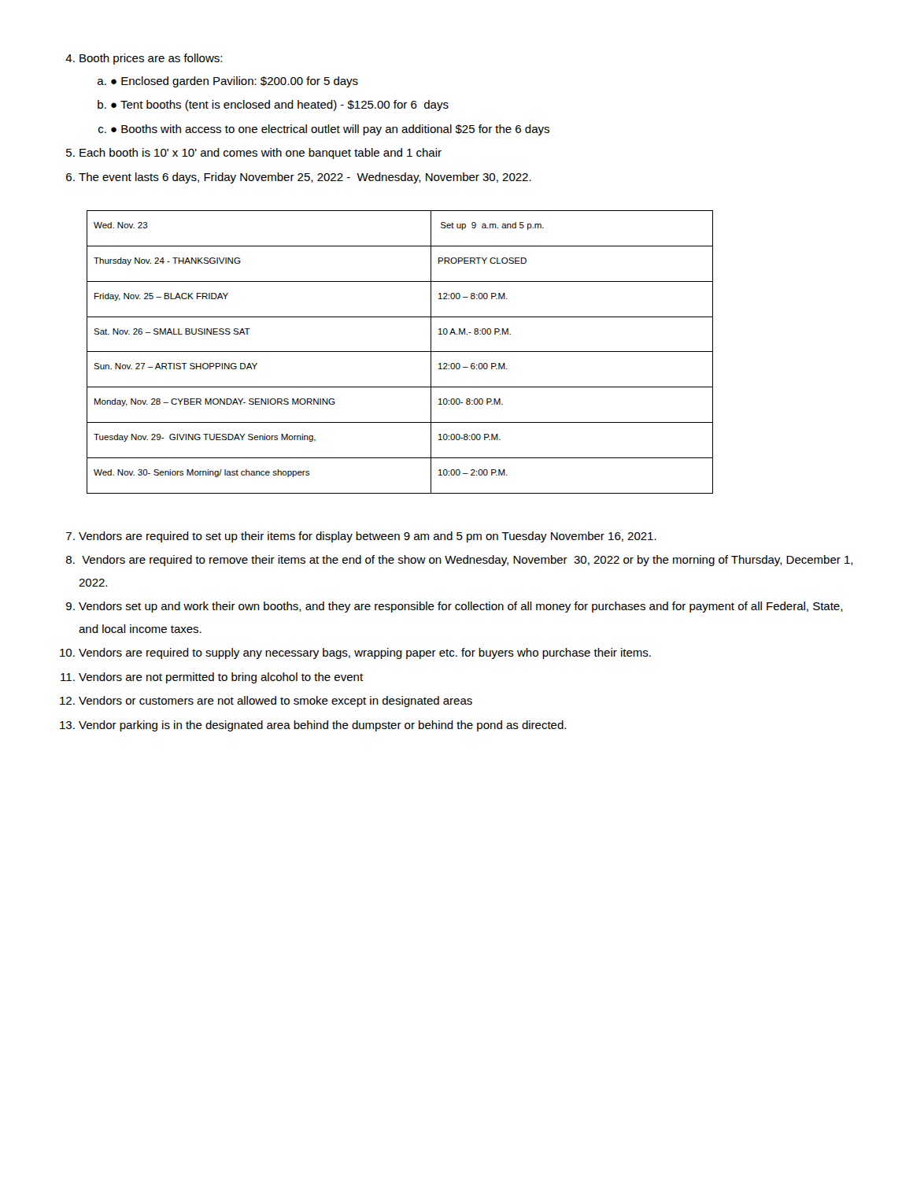Booth prices are as follows:
● Enclosed garden Pavilion: $200.00 for 5 days
● Tent booths (tent is enclosed and heated) - $125.00 for 6 days
● Booths with access to one electrical outlet will pay an additional $25 for the 6 days
Each booth is 10' x 10' and comes with one banquet table and 1 chair
The event lasts 6 days, Friday November 25, 2022 - Wednesday, November 30, 2022.
| Wed. Nov. 23 | Set up 9 a.m. and 5 p.m. |
| Thursday Nov. 24 - THANKSGIVING | PROPERTY CLOSED |
| Friday, Nov. 25 – BLACK FRIDAY | 12:00 – 8:00 P.M. |
| Sat. Nov. 26 – SMALL BUSINESS SAT | 10 A.M.- 8:00 P.M. |
| Sun. Nov. 27 – ARTIST SHOPPING DAY | 12:00 – 6:00 P.M. |
| Monday, Nov. 28 – CYBER MONDAY- SENIORS MORNING | 10:00- 8:00 P.M. |
| Tuesday Nov. 29- GIVING TUESDAY Seniors Morning, | 10:00-8:00 P.M. |
| Wed. Nov. 30- Seniors Morning/ last chance shoppers | 10:00 – 2:00 P.M. |
Vendors are required to set up their items for display between 9 am and 5 pm on Tuesday November 16, 2021.
Vendors are required to remove their items at the end of the show on Wednesday, November 30, 2022 or by the morning of Thursday, December 1, 2022.
Vendors set up and work their own booths, and they are responsible for collection of all money for purchases and for payment of all Federal, State, and local income taxes.
Vendors are required to supply any necessary bags, wrapping paper etc. for buyers who purchase their items.
Vendors are not permitted to bring alcohol to the event
Vendors or customers are not allowed to smoke except in designated areas
Vendor parking is in the designated area behind the dumpster or behind the pond as directed.